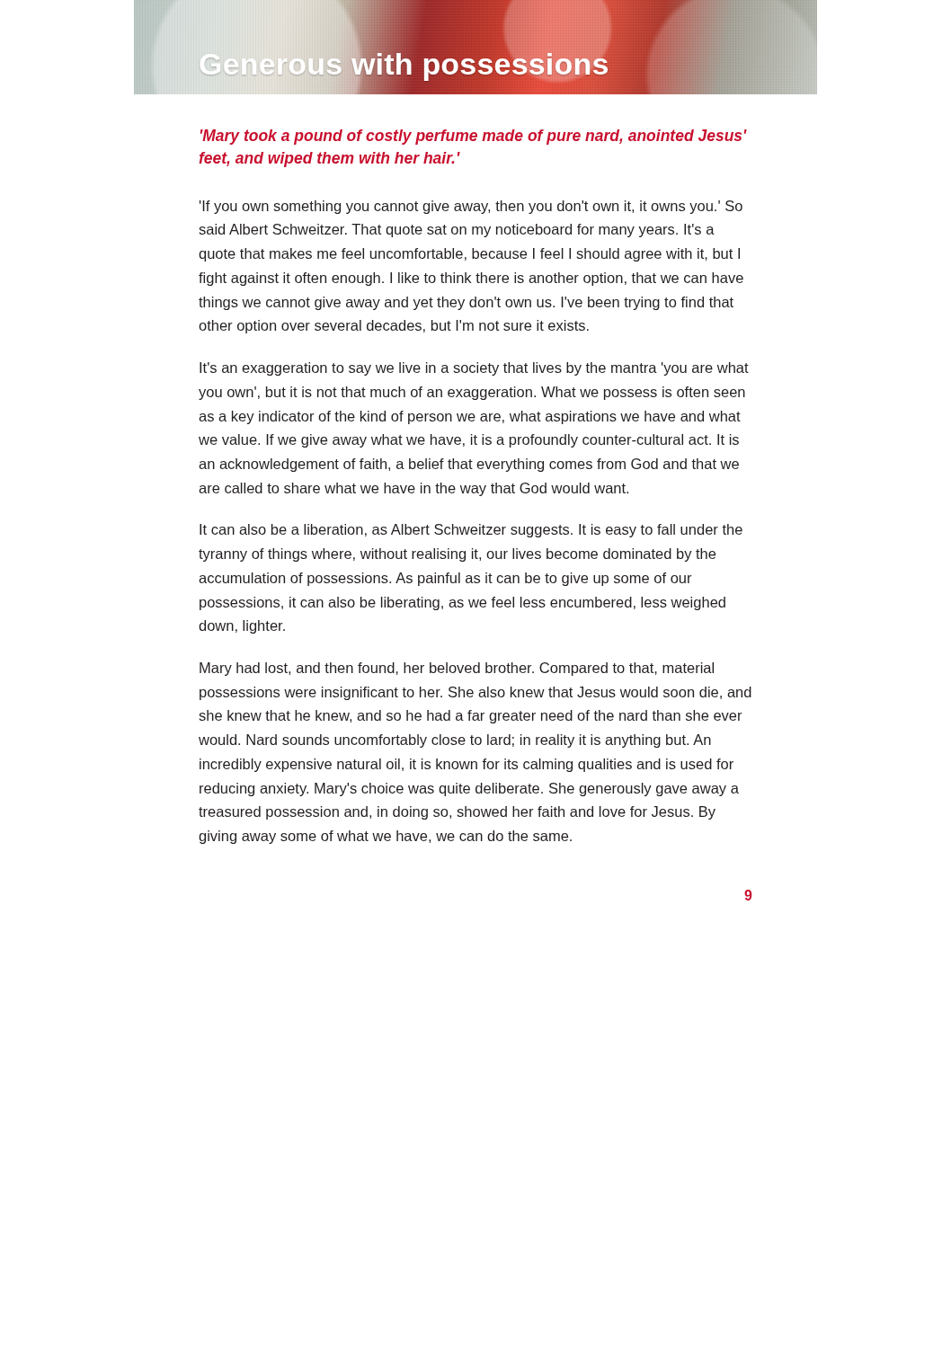Generous with possessions
'Mary took a pound of costly perfume made of pure nard, anointed Jesus' feet, and wiped them with her hair.'
'If you own something you cannot give away, then you don't own it, it owns you.' So said Albert Schweitzer. That quote sat on my noticeboard for many years. It's a quote that makes me feel uncomfortable, because I feel I should agree with it, but I fight against it often enough. I like to think there is another option, that we can have things we cannot give away and yet they don't own us. I've been trying to find that other option over several decades, but I'm not sure it exists.
It's an exaggeration to say we live in a society that lives by the mantra 'you are what you own', but it is not that much of an exaggeration. What we possess is often seen as a key indicator of the kind of person we are, what aspirations we have and what we value. If we give away what we have, it is a profoundly counter-cultural act. It is an acknowledgement of faith, a belief that everything comes from God and that we are called to share what we have in the way that God would want.
It can also be a liberation, as Albert Schweitzer suggests. It is easy to fall under the tyranny of things where, without realising it, our lives become dominated by the accumulation of possessions. As painful as it can be to give up some of our possessions, it can also be liberating, as we feel less encumbered, less weighed down, lighter.
Mary had lost, and then found, her beloved brother. Compared to that, material possessions were insignificant to her. She also knew that Jesus would soon die, and she knew that he knew, and so he had a far greater need of the nard than she ever would. Nard sounds uncomfortably close to lard; in reality it is anything but. An incredibly expensive natural oil, it is known for its calming qualities and is used for reducing anxiety. Mary's choice was quite deliberate. She generously gave away a treasured possession and, in doing so, showed her faith and love for Jesus. By giving away some of what we have, we can do the same.
9